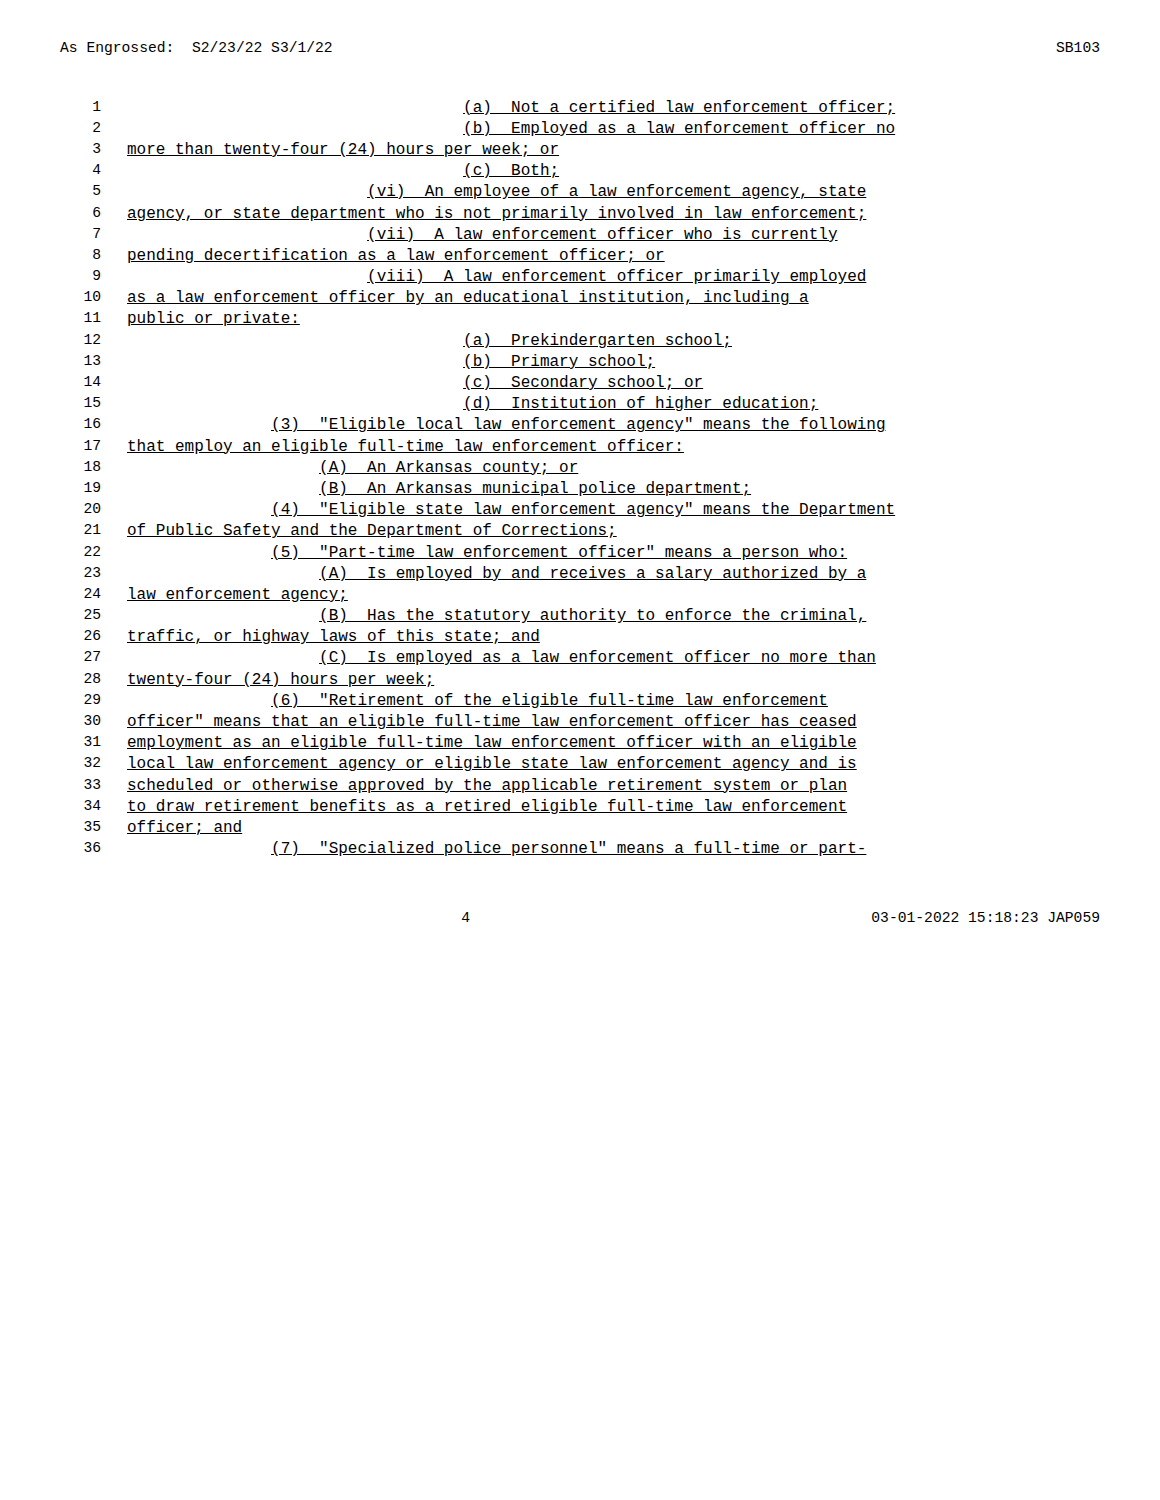As Engrossed: S2/23/22 S3/1/22 SB103
| 1 | (a) Not a certified law enforcement officer; |
| 2 | (b) Employed as a law enforcement officer no |
| 3 | more than twenty-four (24) hours per week; or |
| 4 | (c) Both; |
| 5 | (vi) An employee of a law enforcement agency, state |
| 6 | agency, or state department who is not primarily involved in law enforcement; |
| 7 | (vii) A law enforcement officer who is currently |
| 8 | pending decertification as a law enforcement officer; or |
| 9 | (viii) A law enforcement officer primarily employed |
| 10 | as a law enforcement officer by an educational institution, including a |
| 11 | public or private: |
| 12 | (a) Prekindergarten school; |
| 13 | (b) Primary school; |
| 14 | (c) Secondary school; or |
| 15 | (d) Institution of higher education; |
| 16 | (3) "Eligible local law enforcement agency" means the following |
| 17 | that employ an eligible full-time law enforcement officer: |
| 18 | (A) An Arkansas county; or |
| 19 | (B) An Arkansas municipal police department; |
| 20 | (4) "Eligible state law enforcement agency" means the Department |
| 21 | of Public Safety and the Department of Corrections; |
| 22 | (5) "Part-time law enforcement officer" means a person who: |
| 23 | (A) Is employed by and receives a salary authorized by a |
| 24 | law enforcement agency; |
| 25 | (B) Has the statutory authority to enforce the criminal, |
| 26 | traffic, or highway laws of this state; and |
| 27 | (C) Is employed as a law enforcement officer no more than |
| 28 | twenty-four (24) hours per week; |
| 29 | (6) "Retirement of the eligible full-time law enforcement |
| 30 | officer" means that an eligible full-time law enforcement officer has ceased |
| 31 | employment as an eligible full-time law enforcement officer with an eligible |
| 32 | local law enforcement agency or eligible state law enforcement agency and is |
| 33 | scheduled or otherwise approved by the applicable retirement system or plan |
| 34 | to draw retirement benefits as a retired eligible full-time law enforcement |
| 35 | officer; and |
| 36 | (7) "Specialized police personnel" means a full-time or part- |
4 03-01-2022 15:18:23 JAP059